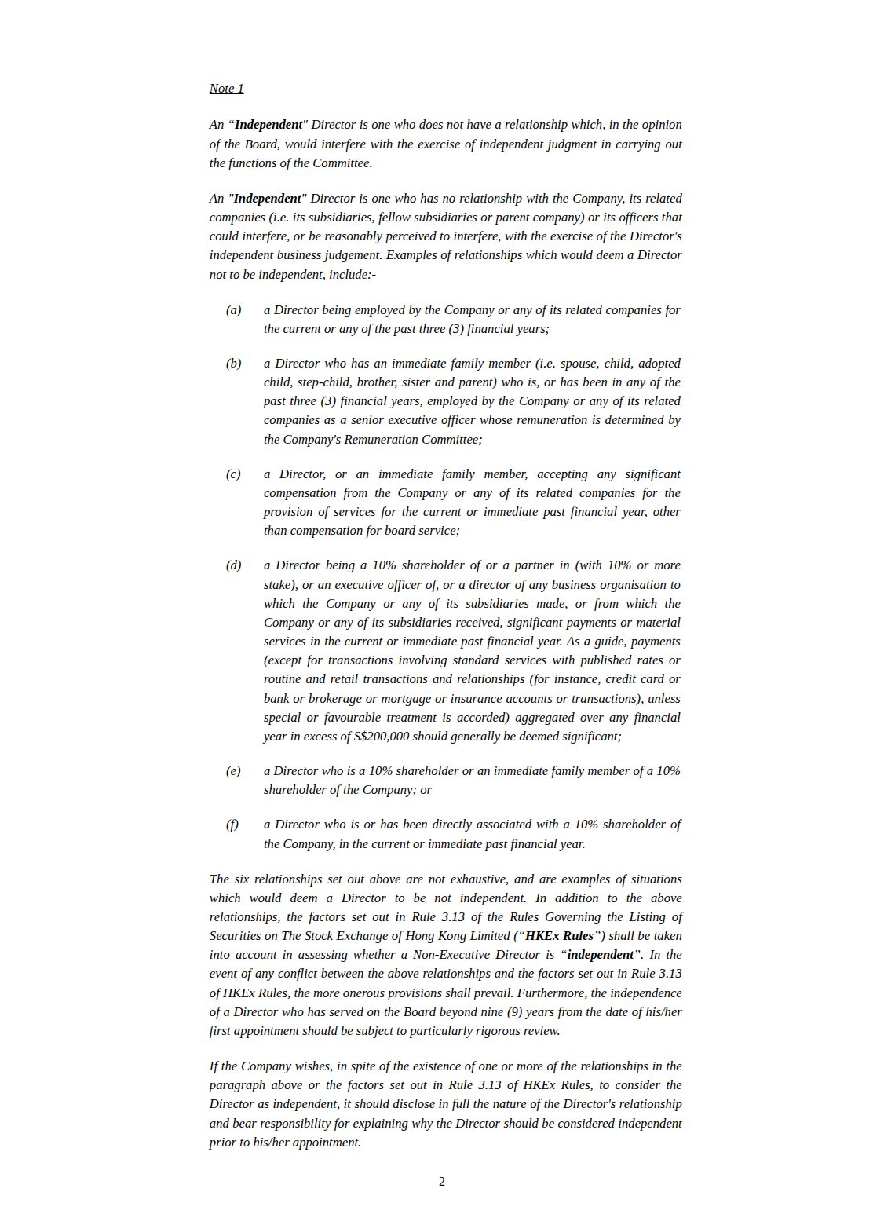Note 1
An “Independent" Director is one who does not have a relationship which, in the opinion of the Board, would interfere with the exercise of independent judgment in carrying out the functions of the Committee.
An "Independent" Director is one who has no relationship with the Company, its related companies (i.e. its subsidiaries, fellow subsidiaries or parent company) or its officers that could interfere, or be reasonably perceived to interfere, with the exercise of the Director's independent business judgement. Examples of relationships which would deem a Director not to be independent, include:-
(a) a Director being employed by the Company or any of its related companies for the current or any of the past three (3) financial years;
(b) a Director who has an immediate family member (i.e. spouse, child, adopted child, step-child, brother, sister and parent) who is, or has been in any of the past three (3) financial years, employed by the Company or any of its related companies as a senior executive officer whose remuneration is determined by the Company's Remuneration Committee;
(c) a Director, or an immediate family member, accepting any significant compensation from the Company or any of its related companies for the provision of services for the current or immediate past financial year, other than compensation for board service;
(d) a Director being a 10% shareholder of or a partner in (with 10% or more stake), or an executive officer of, or a director of any business organisation to which the Company or any of its subsidiaries made, or from which the Company or any of its subsidiaries received, significant payments or material services in the current or immediate past financial year. As a guide, payments (except for transactions involving standard services with published rates or routine and retail transactions and relationships (for instance, credit card or bank or brokerage or mortgage or insurance accounts or transactions), unless special or favourable treatment is accorded) aggregated over any financial year in excess of S$200,000 should generally be deemed significant;
(e) a Director who is a 10% shareholder or an immediate family member of a 10% shareholder of the Company; or
(f) a Director who is or has been directly associated with a 10% shareholder of the Company, in the current or immediate past financial year.
The six relationships set out above are not exhaustive, and are examples of situations which would deem a Director to be not independent. In addition to the above relationships, the factors set out in Rule 3.13 of the Rules Governing the Listing of Securities on The Stock Exchange of Hong Kong Limited (“HKEx Rules”) shall be taken into account in assessing whether a Non-Executive Director is “independent”. In the event of any conflict between the above relationships and the factors set out in Rule 3.13 of HKEx Rules, the more onerous provisions shall prevail. Furthermore, the independence of a Director who has served on the Board beyond nine (9) years from the date of his/her first appointment should be subject to particularly rigorous review.
If the Company wishes, in spite of the existence of one or more of the relationships in the paragraph above or the factors set out in Rule 3.13 of HKEx Rules, to consider the Director as independent, it should disclose in full the nature of the Director's relationship and bear responsibility for explaining why the Director should be considered independent prior to his/her appointment.
2